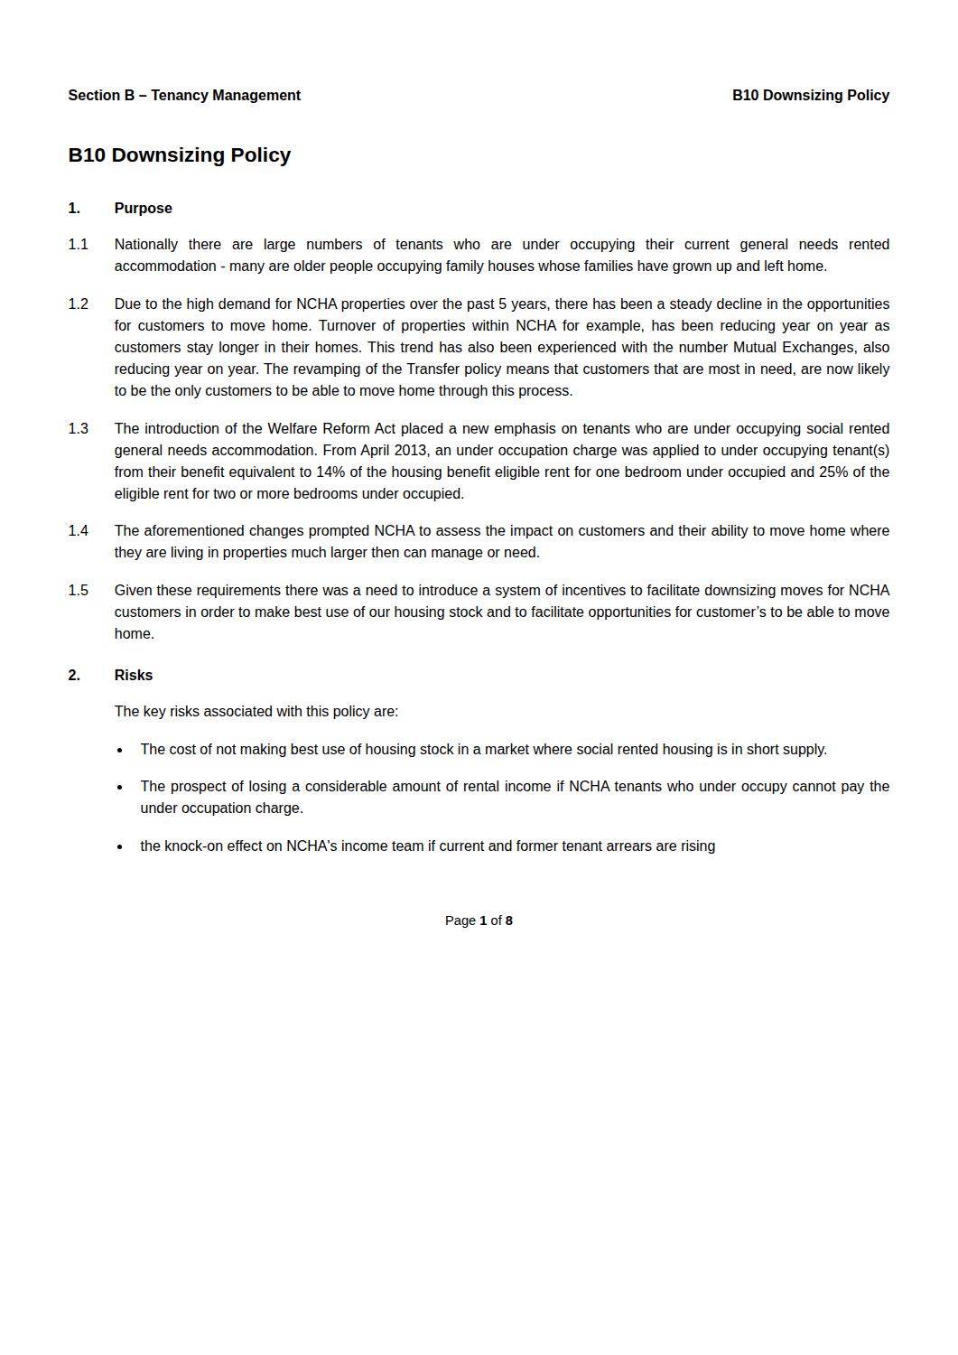Section B – Tenancy Management B10 Downsizing Policy
B10 Downsizing Policy
1. Purpose
1.1 Nationally there are large numbers of tenants who are under occupying their current general needs rented accommodation - many are older people occupying family houses whose families have grown up and left home.
1.2 Due to the high demand for NCHA properties over the past 5 years, there has been a steady decline in the opportunities for customers to move home. Turnover of properties within NCHA for example, has been reducing year on year as customers stay longer in their homes. This trend has also been experienced with the number Mutual Exchanges, also reducing year on year. The revamping of the Transfer policy means that customers that are most in need, are now likely to be the only customers to be able to move home through this process.
1.3 The introduction of the Welfare Reform Act placed a new emphasis on tenants who are under occupying social rented general needs accommodation. From April 2013, an under occupation charge was applied to under occupying tenant(s) from their benefit equivalent to 14% of the housing benefit eligible rent for one bedroom under occupied and 25% of the eligible rent for two or more bedrooms under occupied.
1.4 The aforementioned changes prompted NCHA to assess the impact on customers and their ability to move home where they are living in properties much larger then can manage or need.
1.5 Given these requirements there was a need to introduce a system of incentives to facilitate downsizing moves for NCHA customers in order to make best use of our housing stock and to facilitate opportunities for customer’s to be able to move home.
2. Risks
The key risks associated with this policy are:
The cost of not making best use of housing stock in a market where social rented housing is in short supply.
The prospect of losing a considerable amount of rental income if NCHA tenants who under occupy cannot pay the under occupation charge.
the knock-on effect on NCHA's income team if current and former tenant arrears are rising
Page 1 of 8